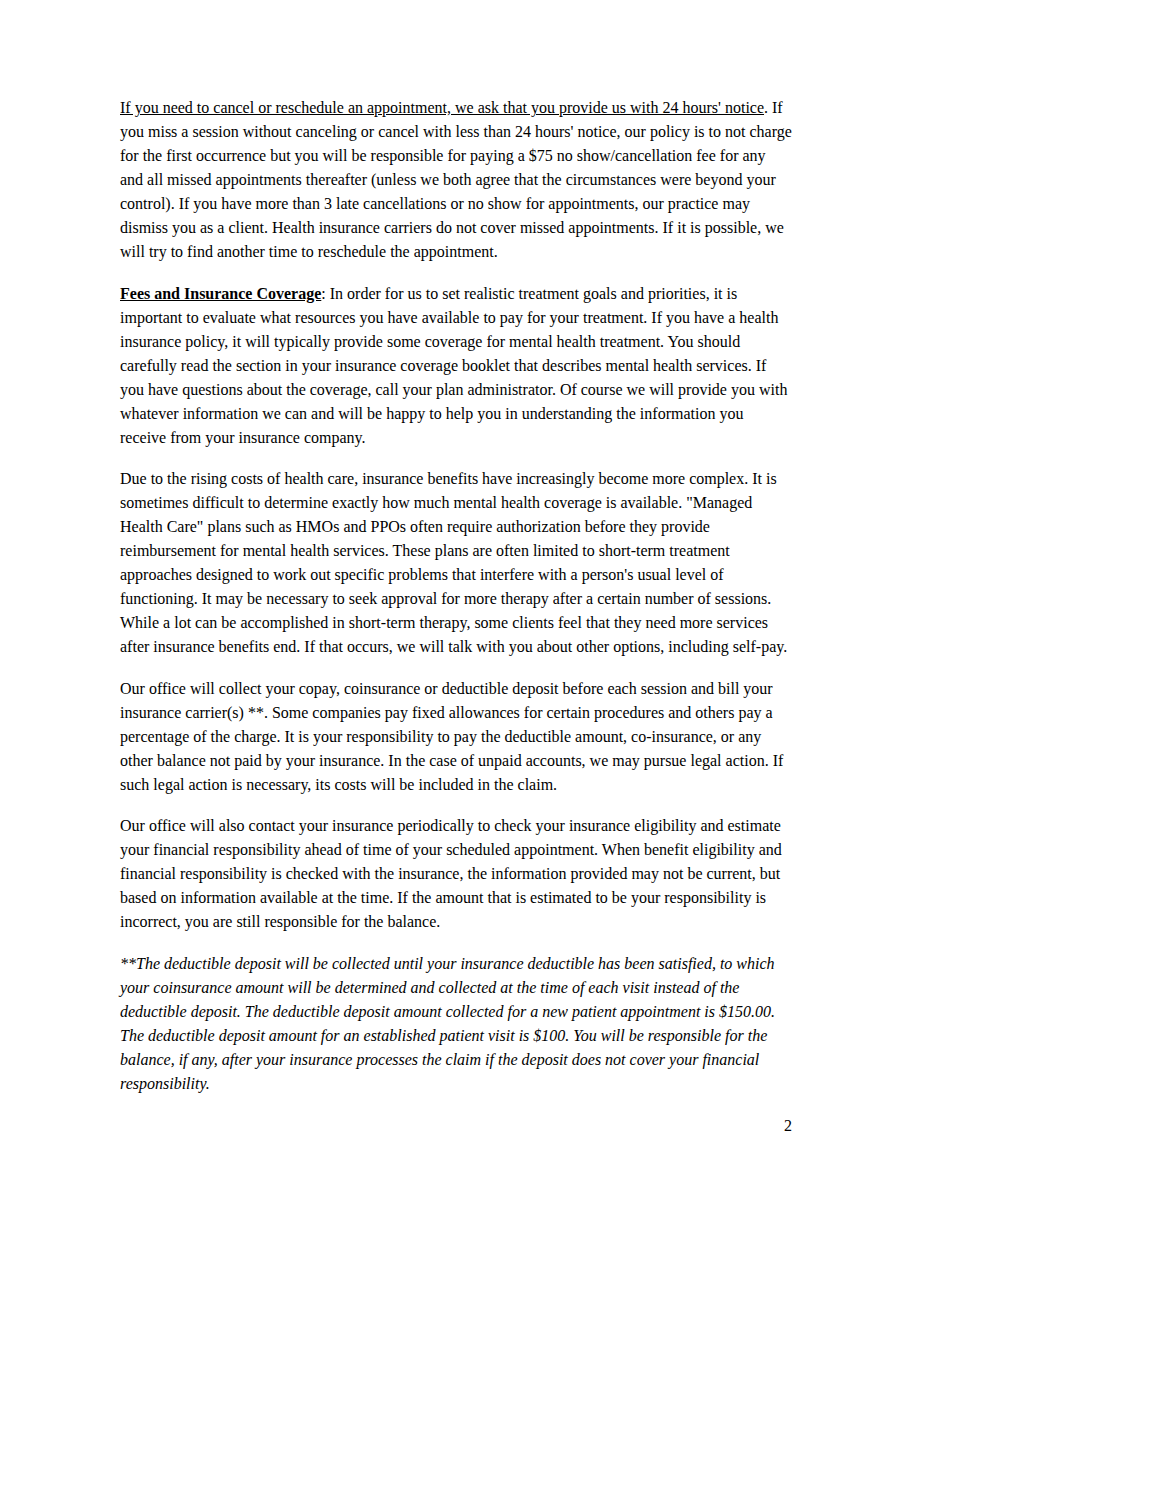If you need to cancel or reschedule an appointment, we ask that you provide us with 24 hours' notice. If you miss a session without canceling or cancel with less than 24 hours' notice, our policy is to not charge for the first occurrence but you will be responsible for paying a $75 no show/cancellation fee for any and all missed appointments thereafter (unless we both agree that the circumstances were beyond your control). If you have more than 3 late cancellations or no show for appointments, our practice may dismiss you as a client. Health insurance carriers do not cover missed appointments. If it is possible, we will try to find another time to reschedule the appointment.
Fees and Insurance Coverage: In order for us to set realistic treatment goals and priorities, it is important to evaluate what resources you have available to pay for your treatment. If you have a health insurance policy, it will typically provide some coverage for mental health treatment. You should carefully read the section in your insurance coverage booklet that describes mental health services. If you have questions about the coverage, call your plan administrator. Of course we will provide you with whatever information we can and will be happy to help you in understanding the information you receive from your insurance company.
Due to the rising costs of health care, insurance benefits have increasingly become more complex. It is sometimes difficult to determine exactly how much mental health coverage is available. "Managed Health Care" plans such as HMOs and PPOs often require authorization before they provide reimbursement for mental health services. These plans are often limited to short-term treatment approaches designed to work out specific problems that interfere with a person's usual level of functioning. It may be necessary to seek approval for more therapy after a certain number of sessions. While a lot can be accomplished in short-term therapy, some clients feel that they need more services after insurance benefits end. If that occurs, we will talk with you about other options, including self-pay.
Our office will collect your copay, coinsurance or deductible deposit before each session and bill your insurance carrier(s) **. Some companies pay fixed allowances for certain procedures and others pay a percentage of the charge. It is your responsibility to pay the deductible amount, co-insurance, or any other balance not paid by your insurance. In the case of unpaid accounts, we may pursue legal action. If such legal action is necessary, its costs will be included in the claim.
Our office will also contact your insurance periodically to check your insurance eligibility and estimate your financial responsibility ahead of time of your scheduled appointment. When benefit eligibility and financial responsibility is checked with the insurance, the information provided may not be current, but based on information available at the time. If the amount that is estimated to be your responsibility is incorrect, you are still responsible for the balance.
**The deductible deposit will be collected until your insurance deductible has been satisfied, to which your coinsurance amount will be determined and collected at the time of each visit instead of the deductible deposit. The deductible deposit amount collected for a new patient appointment is $150.00. The deductible deposit amount for an established patient visit is $100. You will be responsible for the balance, if any, after your insurance processes the claim if the deposit does not cover your financial responsibility.
2